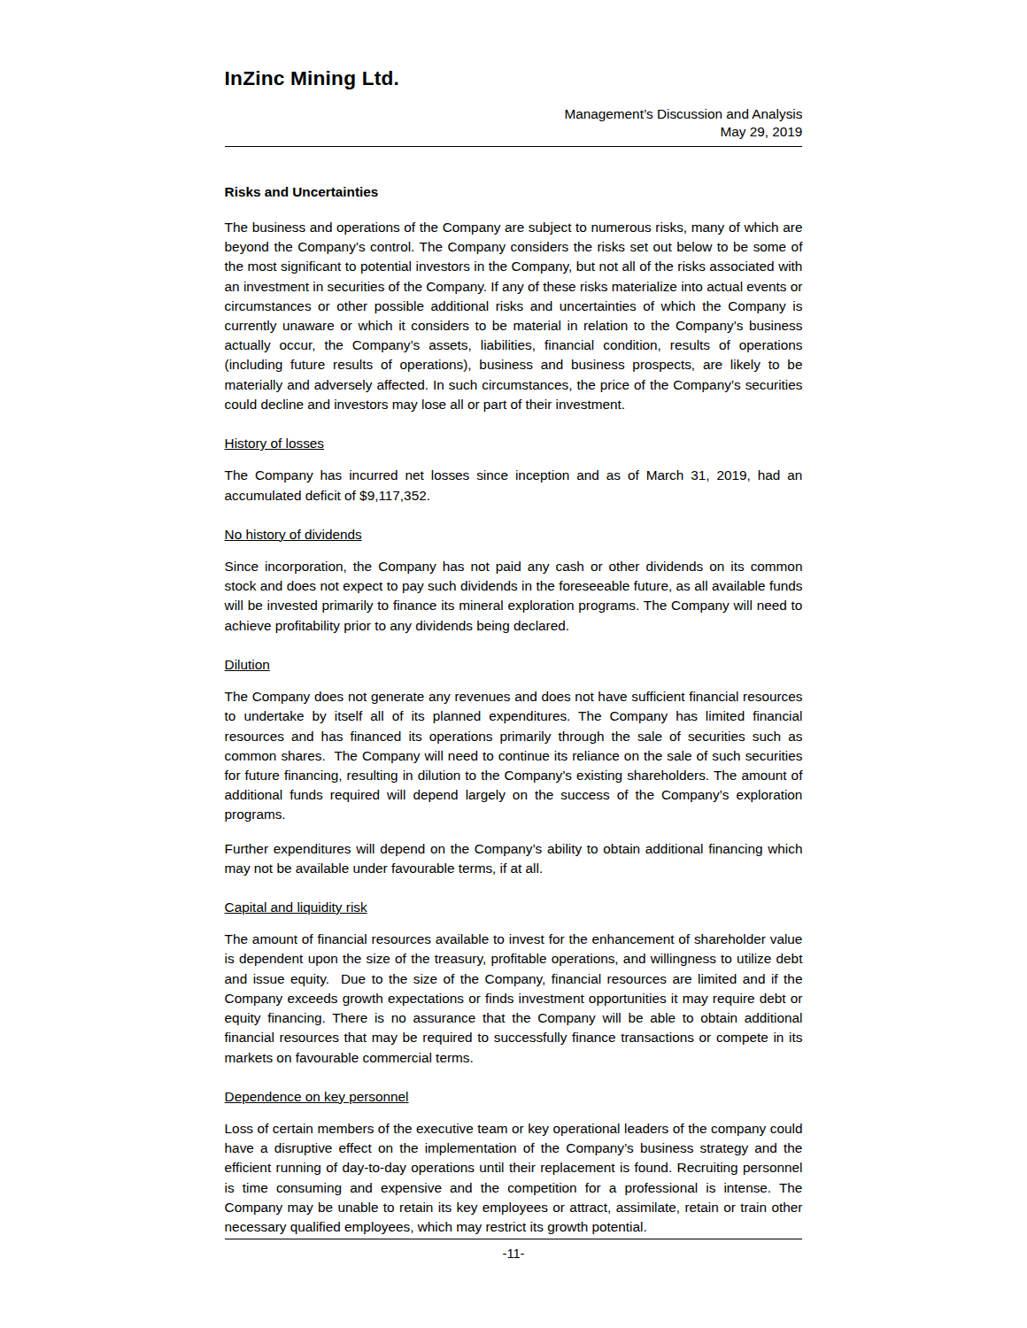InZinc Mining Ltd.
Management’s Discussion and Analysis
May 29, 2019
Risks and Uncertainties
The business and operations of the Company are subject to numerous risks, many of which are beyond the Company’s control. The Company considers the risks set out below to be some of the most significant to potential investors in the Company, but not all of the risks associated with an investment in securities of the Company. If any of these risks materialize into actual events or circumstances or other possible additional risks and uncertainties of which the Company is currently unaware or which it considers to be material in relation to the Company’s business actually occur, the Company’s assets, liabilities, financial condition, results of operations (including future results of operations), business and business prospects, are likely to be materially and adversely affected. In such circumstances, the price of the Company’s securities could decline and investors may lose all or part of their investment.
History of losses
The Company has incurred net losses since inception and as of March 31, 2019, had an accumulated deficit of $9,117,352.
No history of dividends
Since incorporation, the Company has not paid any cash or other dividends on its common stock and does not expect to pay such dividends in the foreseeable future, as all available funds will be invested primarily to finance its mineral exploration programs. The Company will need to achieve profitability prior to any dividends being declared.
Dilution
The Company does not generate any revenues and does not have sufficient financial resources to undertake by itself all of its planned expenditures. The Company has limited financial resources and has financed its operations primarily through the sale of securities such as common shares. The Company will need to continue its reliance on the sale of such securities for future financing, resulting in dilution to the Company’s existing shareholders. The amount of additional funds required will depend largely on the success of the Company’s exploration programs.
Further expenditures will depend on the Company’s ability to obtain additional financing which may not be available under favourable terms, if at all.
Capital and liquidity risk
The amount of financial resources available to invest for the enhancement of shareholder value is dependent upon the size of the treasury, profitable operations, and willingness to utilize debt and issue equity. Due to the size of the Company, financial resources are limited and if the Company exceeds growth expectations or finds investment opportunities it may require debt or equity financing. There is no assurance that the Company will be able to obtain additional financial resources that may be required to successfully finance transactions or compete in its markets on favourable commercial terms.
Dependence on key personnel
Loss of certain members of the executive team or key operational leaders of the company could have a disruptive effect on the implementation of the Company’s business strategy and the efficient running of day-to-day operations until their replacement is found. Recruiting personnel is time consuming and expensive and the competition for a professional is intense. The Company may be unable to retain its key employees or attract, assimilate, retain or train other necessary qualified employees, which may restrict its growth potential.
-11-